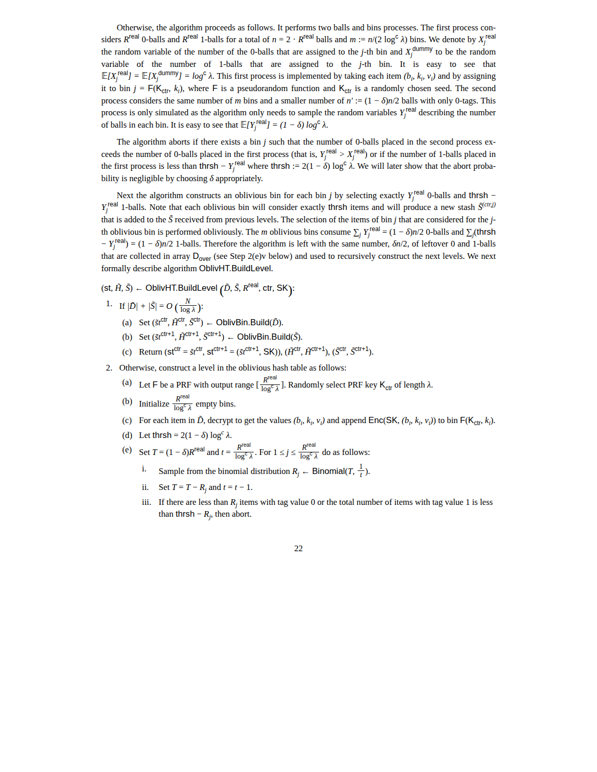Otherwise, the algorithm proceeds as follows. It performs two balls and bins processes. The first process considers Rreal 0-balls and Rreal 1-balls for a total of n = 2 · Rreal balls and m := n/(2 logc λ) bins. We denote by Xjreal the random variable of the number of the 0-balls that are assigned to the j-th bin and Xjdummy to be the random variable of the number of 1-balls that are assigned to the j-th bin. It is easy to see that 𝔼[Xjreal] = 𝔼[Xjdummy] = logc λ. This first process is implemented by taking each item (bi, ki, vi) and by assigning it to bin j = F(Kctr, ki), where F is a pseudorandom function and Kctr is a randomly chosen seed. The second process considers the same number of m bins and a smaller number of n′ := (1 − δ)n/2 balls with only 0-tags. This process is only simulated as the algorithm only needs to sample the random variables Yjreal describing the number of balls in each bin. It is easy to see that 𝔼[Yjreal] = (1 − δ) logc λ.
The algorithm aborts if there exists a bin j such that the number of 0-balls placed in the second process exceeds the number of 0-balls placed in the first process (that is, Yjreal > Xjreal) or if the number of 1-balls placed in the first process is less than thrsh − Yjreal where thrsh := 2(1 − δ) logc λ. We will later show that the abort probability is negligible by choosing δ appropriately.
Next the algorithm constructs an oblivious bin for each bin j by selecting exactly Yjreal 0-balls and thrsh − Yjreal 1-balls. Note that each oblivious bin will consider exactly thrsh items and will produce a new stash S̃(ctr,j) that is added to the S̃ received from previous levels. The selection of the items of bin j that are considered for the j-th oblivious bin is performed obliviously. The m oblivious bins consume ∑j Yjreal = (1 − δ)n/2 0-balls and ∑j(thrsh − Yjreal) = (1 − δ)n/2 1-balls. Therefore the algorithm is left with the same number, δn/2, of leftover 0 and 1-balls that are collected in array Dover (see Step 2(e)v below) and used to recursively construct the next levels. We next formally describe algorithm OblivHT.BuildLevel.
(st, H̃, S̃) ← OblivHT.BuildLevel (D̃, S̃, Rreal, ctr, SK):
If |D̃| + |S̃| = O (Nlog λ):
Set (s̃tctr, H̃ctr, S̃ctr) ← OblivBin.Build(D̃).
Set (s̃tctr+1, H̃ctr+1, S̃ctr+1) ← OblivBin.Build(S̃).
Return (stctr = s̃tctr, stctr+1 = (s̃tctr+1, SK)), (H̃ctr, H̃ctr+1), (S̃ctr, S̃ctr+1).
Otherwise, construct a level in the oblivious hash table as follows:
Let F be a PRF with output range [Rreal logc λ]. Randomly select PRF key Kctr of length λ.
Initialize Rreal logc λ empty bins.
For each item in D̃, decrypt to get the values (bi, ki, vi) and append Enc(SK, (bi, ki, vi)) to bin F(Kctr, ki).
Let thrsh = 2(1 − δ) logc λ.
Set T = (1 − δ)Rreal and t = Rreal logc λ. For 1 ≤ j ≤ Rreal logc λ do as follows:
Sample from the binomial distribution Rj ← Binomial(T, 1 t).
Set T = T − Rj and t = t − 1.
If there are less than Rj items with tag value 0 or the total number of items with tag value 1 is less than thrsh − Rj, then abort.
22